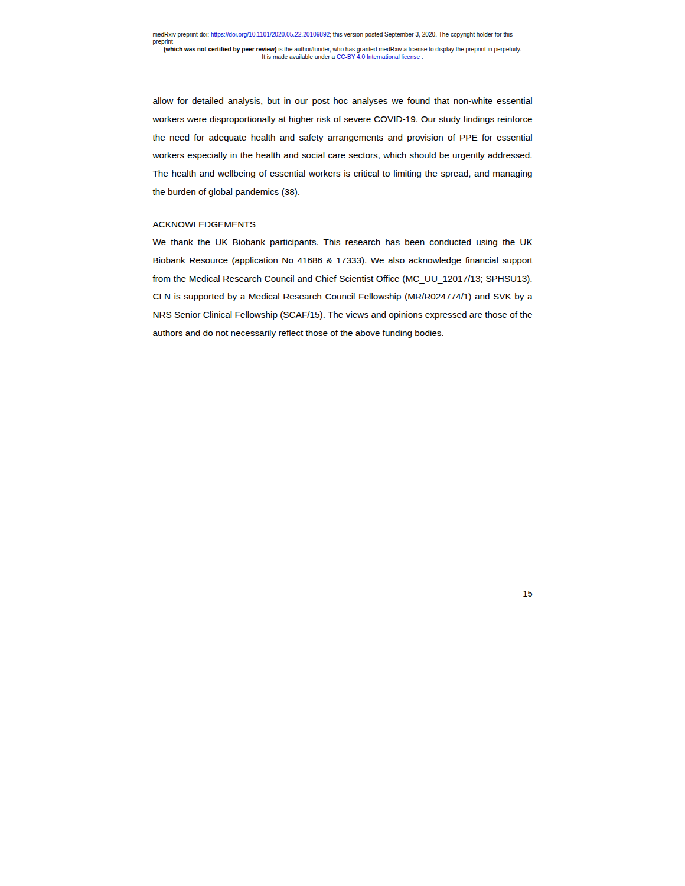medRxiv preprint doi: https://doi.org/10.1101/2020.05.22.20109892; this version posted September 3, 2020. The copyright holder for this preprint (which was not certified by peer review) is the author/funder, who has granted medRxiv a license to display the preprint in perpetuity. It is made available under a CC-BY 4.0 International license .
allow for detailed analysis, but in our post hoc analyses we found that non-white essential workers were disproportionally at higher risk of severe COVID-19. Our study findings reinforce the need for adequate health and safety arrangements and provision of PPE for essential workers especially in the health and social care sectors, which should be urgently addressed. The health and wellbeing of essential workers is critical to limiting the spread, and managing the burden of global pandemics (38).
ACKNOWLEDGEMENTS
We thank the UK Biobank participants. This research has been conducted using the UK Biobank Resource (application No 41686 & 17333). We also acknowledge financial support from the Medical Research Council and Chief Scientist Office (MC_UU_12017/13; SPHSU13). CLN is supported by a Medical Research Council Fellowship (MR/R024774/1) and SVK by a NRS Senior Clinical Fellowship (SCAF/15). The views and opinions expressed are those of the authors and do not necessarily reflect those of the above funding bodies.
15